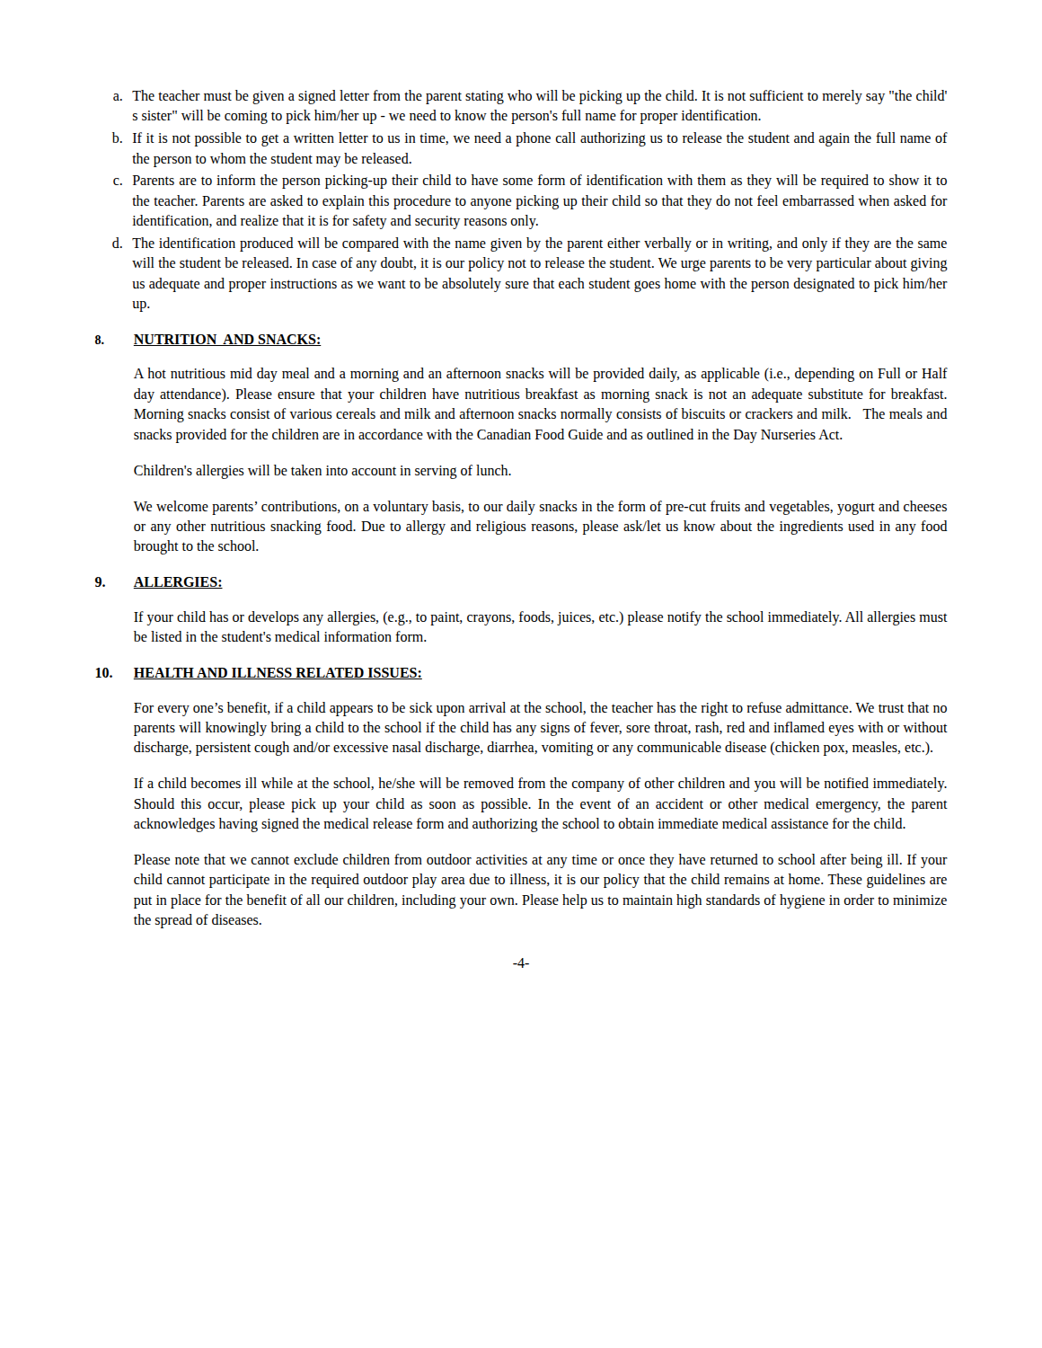The teacher must be given a signed letter from the parent stating who will be picking up the child. It is not sufficient to merely say "the child' s sister" will be coming to pick him/her up - we need to know the person's full name for proper identification.
If it is not possible to get a written letter to us in time, we need a phone call authorizing us to release the student and again the full name of the person to whom the student may be released.
Parents are to inform the person picking-up their child to have some form of identification with them as they will be required to show it to the teacher. Parents are asked to explain this procedure to anyone picking up their child so that they do not feel embarrassed when asked for identification, and realize that it is for safety and security reasons only.
The identification produced will be compared with the name given by the parent either verbally or in writing, and only if they are the same will the student be released. In case of any doubt, it is our policy not to release the student. We urge parents to be very particular about giving us adequate and proper instructions as we want to be absolutely sure that each student goes home with the person designated to pick him/her up.
8.
NUTRITION AND SNACKS:
A hot nutritious mid day meal and a morning and an afternoon snacks will be provided daily, as applicable (i.e., depending on Full or Half day attendance). Please ensure that your children have nutritious breakfast as morning snack is not an adequate substitute for breakfast. Morning snacks consist of various cereals and milk and afternoon snacks normally consists of biscuits or crackers and milk. The meals and snacks provided for the children are in accordance with the Canadian Food Guide and as outlined in the Day Nurseries Act.
Children's allergies will be taken into account in serving of lunch.
We welcome parents’ contributions, on a voluntary basis, to our daily snacks in the form of pre-cut fruits and vegetables, yogurt and cheeses or any other nutritious snacking food. Due to allergy and religious reasons, please ask/let us know about the ingredients used in any food brought to the school.
9.
ALLERGIES:
If your child has or develops any allergies, (e.g., to paint, crayons, foods, juices, etc.) please notify the school immediately. All allergies must be listed in the student's medical information form.
10.
HEALTH AND ILLNESS RELATED ISSUES:
For every one’s benefit, if a child appears to be sick upon arrival at the school, the teacher has the right to refuse admittance. We trust that no parents will knowingly bring a child to the school if the child has any signs of fever, sore throat, rash, red and inflamed eyes with or without discharge, persistent cough and/or excessive nasal discharge, diarrhea, vomiting or any communicable disease (chicken pox, measles, etc.).
If a child becomes ill while at the school, he/she will be removed from the company of other children and you will be notified immediately. Should this occur, please pick up your child as soon as possible. In the event of an accident or other medical emergency, the parent acknowledges having signed the medical release form and authorizing the school to obtain immediate medical assistance for the child.
Please note that we cannot exclude children from outdoor activities at any time or once they have returned to school after being ill. If your child cannot participate in the required outdoor play area due to illness, it is our policy that the child remains at home. These guidelines are put in place for the benefit of all our children, including your own. Please help us to maintain high standards of hygiene in order to minimize the spread of diseases.
-4-